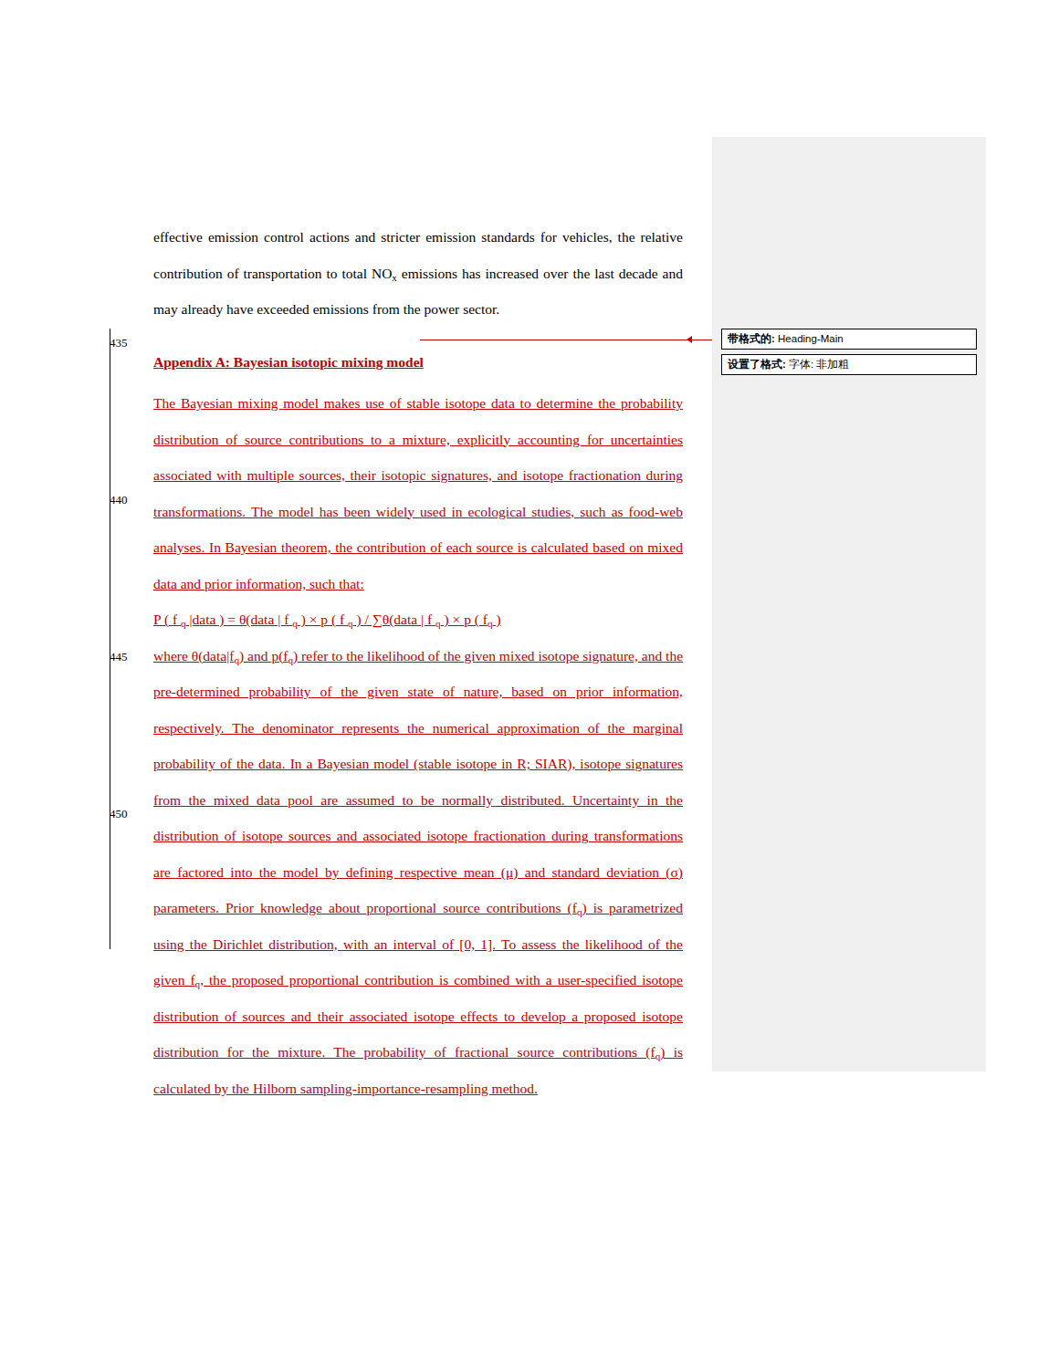435
440
445
450
带格式的: Heading-Main
设置了格式: 字体: 非加粗
effective emission control actions and stricter emission standards for vehicles, the relative contribution of transportation to total NOx emissions has increased over the last decade and may already have exceeded emissions from the power sector.
Appendix A: Bayesian isotopic mixing model
The Bayesian mixing model makes use of stable isotope data to determine the probability distribution of source contributions to a mixture, explicitly accounting for uncertainties associated with multiple sources, their isotopic signatures, and isotope fractionation during transformations. The model has been widely used in ecological studies, such as food-web analyses. In Bayesian theorem, the contribution of each source is calculated based on mixed data and prior information, such that:
P ( f q |data ) = θ(data | f q ) × p ( f q ) / ∑θ(data | f q ) × p ( fq )
where θ(data|fq) and p(fq) refer to the likelihood of the given mixed isotope signature, and the pre-determined probability of the given state of nature, based on prior information, respectively. The denominator represents the numerical approximation of the marginal probability of the data. In a Bayesian model (stable isotope in R; SIAR), isotope signatures from the mixed data pool are assumed to be normally distributed. Uncertainty in the distribution of isotope sources and associated isotope fractionation during transformations are factored into the model by defining respective mean (μ) and standard deviation (σ) parameters. Prior knowledge about proportional source contributions (fq) is parametrized using the Dirichlet distribution, with an interval of [0, 1]. To assess the likelihood of the given fq, the proposed proportional contribution is combined with a user-specified isotope distribution of sources and their associated isotope effects to develop a proposed isotope distribution for the mixture. The probability of fractional source contributions (fq) is calculated by the Hilborn sampling-importance-resampling method.